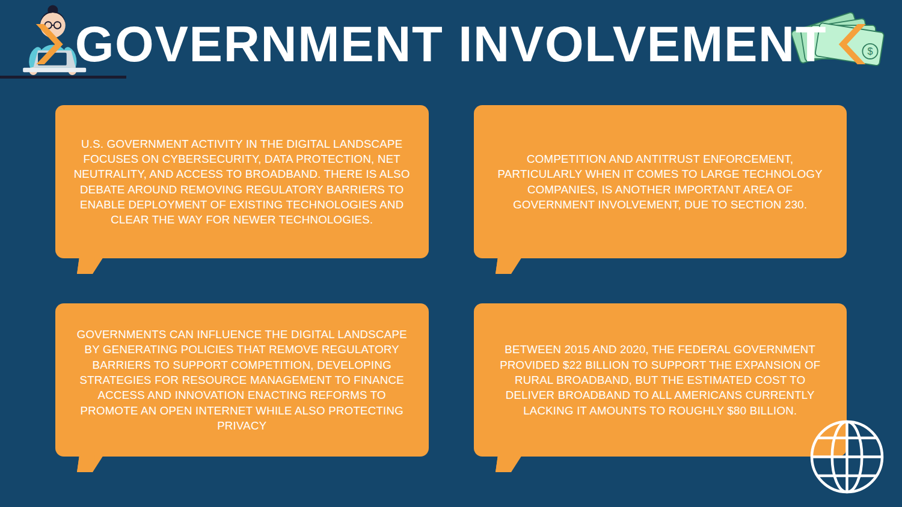$
Government Involvement
U.S. government activity in the digital landscape focuses on cybersecurity, data protection, net neutrality, and access to broadband. There is also debate around removing regulatory barriers to enable deployment of existing technologies and clear the way for newer technologies.
Competition and antitrust enforcement, particularly when it comes to large technology companies, is another important area of government involvement, due to Section 230.
Governments can influence the digital landscape by generating policies that remove regulatory barriers to support competition, developing strategies for resource management to finance access and innovation enacting reforms to promote an open internet while also protecting privacy
Between 2015 and 2020, the federal government provided $22 billion to support the expansion of rural broadband, but the estimated cost to deliver broadband to all Americans currently lacking it amounts to roughly $80 billion.